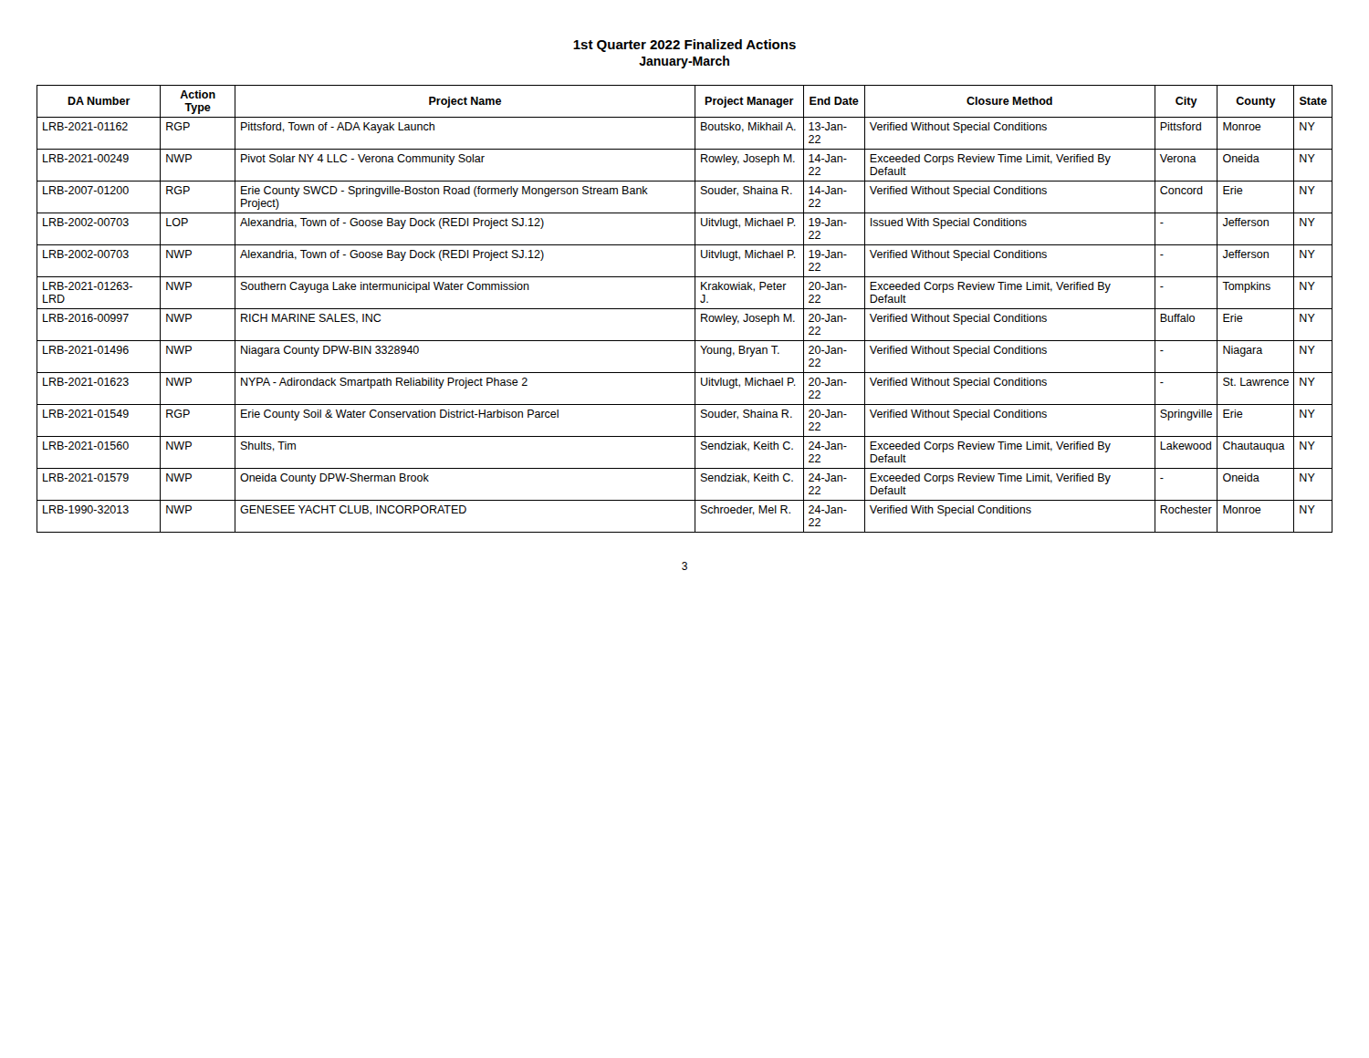1st Quarter 2022 Finalized Actions
January-March
| DA Number | Action Type | Project Name | Project Manager | End Date | Closure Method | City | County | State |
| --- | --- | --- | --- | --- | --- | --- | --- | --- |
| LRB-2021-01162 | RGP | Pittsford, Town of - ADA Kayak Launch | Boutsko, Mikhail A. | 13-Jan-22 | Verified Without Special Conditions | Pittsford | Monroe | NY |
| LRB-2021-00249 | NWP | Pivot Solar NY 4 LLC - Verona Community Solar | Rowley, Joseph M. | 14-Jan-22 | Exceeded Corps Review Time Limit, Verified By Default | Verona | Oneida | NY |
| LRB-2007-01200 | RGP | Erie County SWCD - Springville-Boston Road (formerly Mongerson Stream Bank Project) | Souder, Shaina R. | 14-Jan-22 | Verified Without Special Conditions | Concord | Erie | NY |
| LRB-2002-00703 | LOP | Alexandria, Town of - Goose Bay Dock (REDI Project SJ.12) | Uitvlugt, Michael P. | 19-Jan-22 | Issued With Special Conditions | - | Jefferson | NY |
| LRB-2002-00703 | NWP | Alexandria, Town of - Goose Bay Dock (REDI Project SJ.12) | Uitvlugt, Michael P. | 19-Jan-22 | Verified Without Special Conditions | - | Jefferson | NY |
| LRB-2021-01263-LRD | NWP | Southern Cayuga Lake intermunicipal Water Commission | Krakowiak, Peter J. | 20-Jan-22 | Exceeded Corps Review Time Limit, Verified By Default | - | Tompkins | NY |
| LRB-2016-00997 | NWP | RICH MARINE SALES, INC | Rowley, Joseph M. | 20-Jan-22 | Verified Without Special Conditions | Buffalo | Erie | NY |
| LRB-2021-01496 | NWP | Niagara County DPW-BIN 3328940 | Young, Bryan T. | 20-Jan-22 | Verified Without Special Conditions | - | Niagara | NY |
| LRB-2021-01623 | NWP | NYPA - Adirondack Smartpath Reliability Project Phase 2 | Uitvlugt, Michael P. | 20-Jan-22 | Verified Without Special Conditions | - | St. Lawrence | NY |
| LRB-2021-01549 | RGP | Erie County Soil & Water Conservation District-Harbison Parcel | Souder, Shaina R. | 20-Jan-22 | Verified Without Special Conditions | Springville | Erie | NY |
| LRB-2021-01560 | NWP | Shults, Tim | Sendziak, Keith C. | 24-Jan-22 | Exceeded Corps Review Time Limit, Verified By Default | Lakewood | Chautauqua | NY |
| LRB-2021-01579 | NWP | Oneida County DPW-Sherman Brook | Sendziak, Keith C. | 24-Jan-22 | Exceeded Corps Review Time Limit, Verified By Default | - | Oneida | NY |
| LRB-1990-32013 | NWP | GENESEE YACHT CLUB, INCORPORATED | Schroeder, Mel R. | 24-Jan-22 | Verified With Special Conditions | Rochester | Monroe | NY |
3